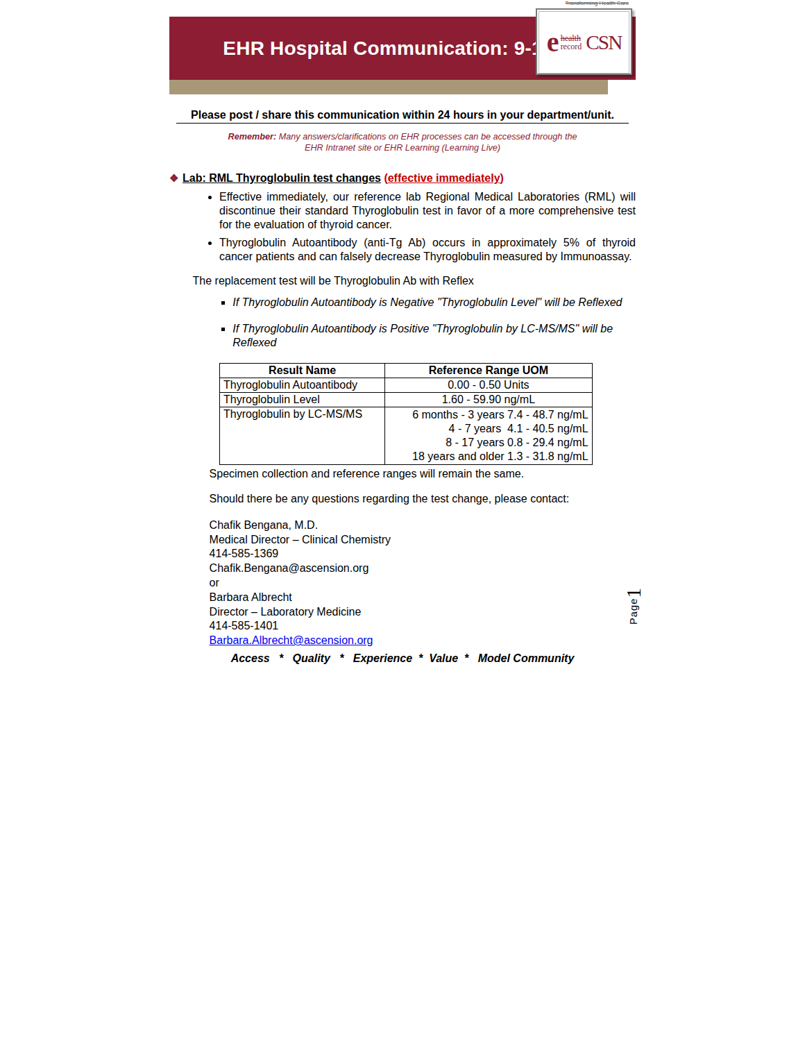EHR Hospital Communication: 9-13-17
Transforming Health Care e health
record CSN
Please post / share this communication within 24 hours in your department/unit.
Remember: Many answers/clarifications on EHR processes can be accessed through the
EHR Intranet site or EHR Learning (Learning Live)
❖Lab: RML Thyroglobulin test changes (effective immediately)
Effective immediately, our reference lab Regional Medical Laboratories (RML) will discontinue their standard Thyroglobulin test in favor of a more comprehensive test for the evaluation of thyroid cancer.
Thyroglobulin Autoantibody (anti-Tg Ab) occurs in approximately 5% of thyroid cancer patients and can falsely decrease Thyroglobulin measured by Immunoassay.
The replacement test will be Thyroglobulin Ab with Reflex
If Thyroglobulin Autoantibody is Negative "Thyroglobulin Level" will be Reflexed
If Thyroglobulin Autoantibody is Positive "Thyroglobulin by LC-MS/MS" will be Reflexed
| Result Name | Reference Range UOM |
| --- | --- |
| Thyroglobulin Autoantibody | 0.00 - 0.50 Units |
| Thyroglobulin Level | 1.60 - 59.90 ng/mL |
| Thyroglobulin by LC-MS/MS | 6 months - 3 years 7.4 - 48.7 ng/mL 4 - 7 years 4.1 - 40.5 ng/mL 8 - 17 years 0.8 - 29.4 ng/mL 18 years and older 1.3 - 31.8 ng/mL |
Specimen collection and reference ranges will remain the same.
Should there be any questions regarding the test change, please contact:
Chafik Bengana, M.D.
Medical Director – Clinical Chemistry
414-585-1369
Chafik.Bengana@ascension.org
or
Barbara Albrecht
Director – Laboratory Medicine
414-585-1401
Barbara.Albrecht@ascension.org
Page1
Access * Quality * Experience * Value * Model Community